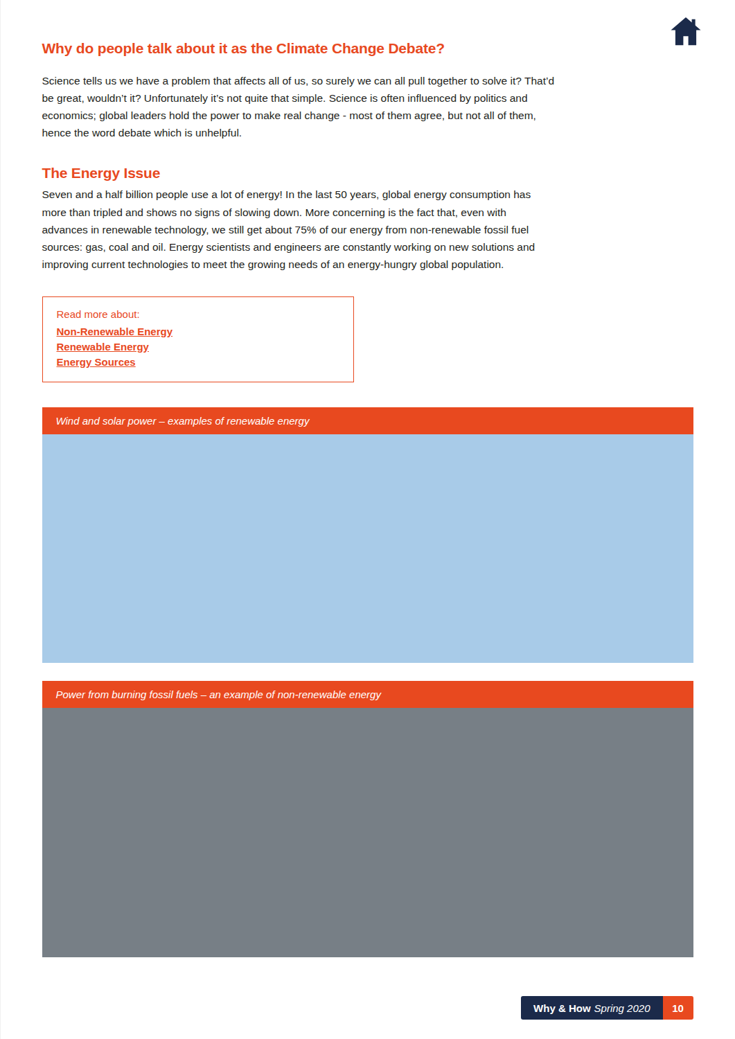Why do people talk about it as the Climate Change Debate?
Science tells us we have a problem that affects all of us, so surely we can all pull together to solve it? That’d be great, wouldn’t it? Unfortunately it’s not quite that simple. Science is often influenced by politics and economics; global leaders hold the power to make real change - most of them agree, but not all of them, hence the word debate which is unhelpful.
The Energy Issue
Seven and a half billion people use a lot of energy! In the last 50 years, global energy consumption has more than tripled and shows no signs of slowing down. More concerning is the fact that, even with advances in renewable technology, we still get about 75% of our energy from non-renewable fossil fuel sources: gas, coal and oil. Energy scientists and engineers are constantly working on new solutions and improving current technologies to meet the growing needs of an energy-hungry global population.
Read more about:
Non-Renewable Energy Renewable Energy Energy Sources
Wind and solar power – examples of renewable energy
Power from burning fossil fuels – an example of non-renewable energy
Why & How Spring 2020
10